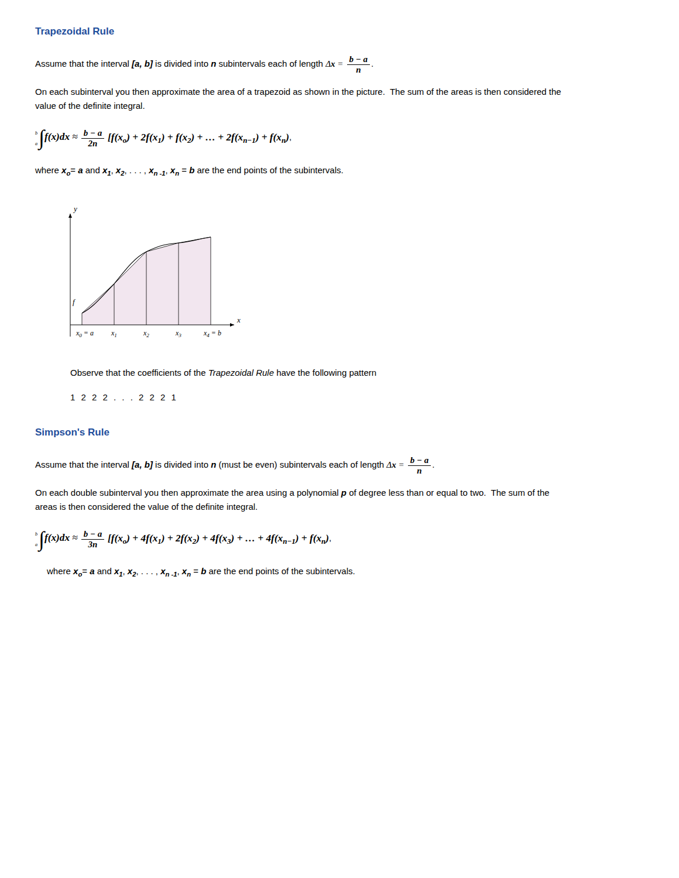Trapezoidal Rule
Assume that the interval [a, b] is divided into n subintervals each of length Δx = b − a n.
On each subinterval you then approximate the area of a trapezoid as shown in the picture. The sum of the areas is then considered the value of the definite integral.
b
a∫f(x)dx ≈ b − a 2n [f(xo) + 2f(x1) + f(x2) + … + 2f(xn−1) + f(xn),
where xo= a and x1, x2, . . . , xn -1, xn = b are the end points of the subintervals.
y x f x0 = a x1 x2 x3 x4 = b
Observe that the coefficients of the Trapezoidal Rule have the following pattern
1 2 2 2 . . . 2 2 2 1
Simpson's Rule
Assume that the interval [a, b] is divided into n (must be even) subintervals each of length Δx = b − a n.
On each double subinterval you then approximate the area using a polynomial p of degree less than or equal to two. The sum of the areas is then considered the value of the definite integral.
b
a∫f(x)dx ≈ b − a 3n [f(xo) + 4f(x1) + 2f(x2) + 4f(x3) + … + 4f(xn−1) + f(xn),
where xo= a and x1, x2, . . . , xn -1, xn = b are the end points of the subintervals.